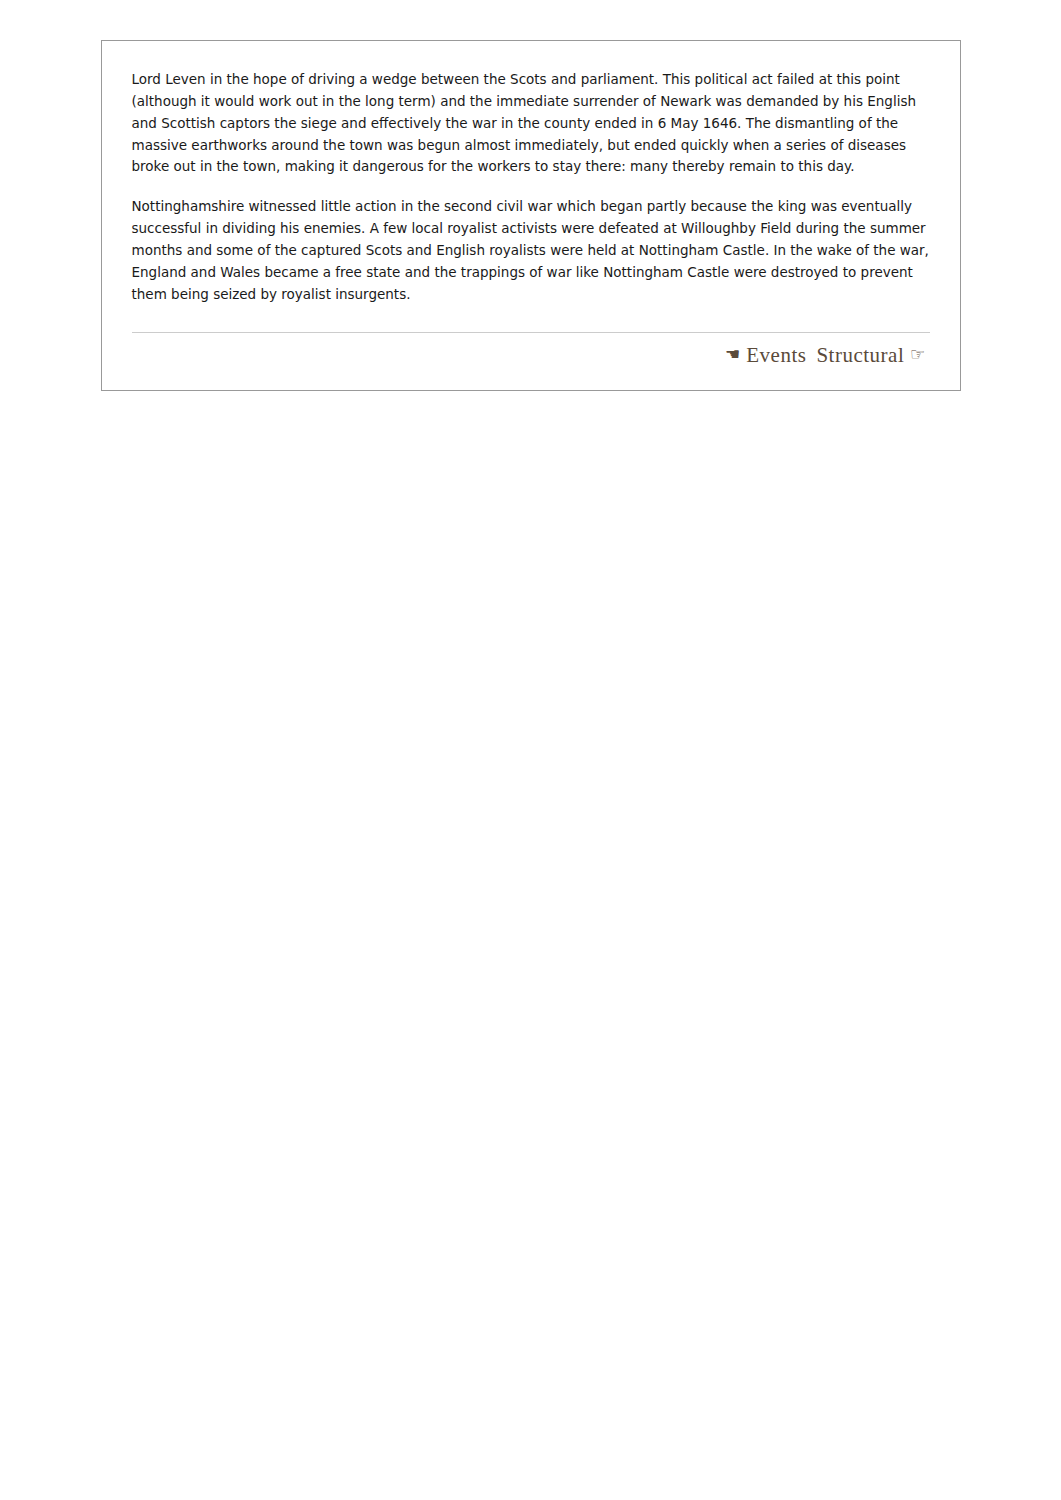Lord Leven in the hope of driving a wedge between the Scots and parliament. This political act failed at this point (although it would work out in the long term) and the immediate surrender of Newark was demanded by his English and Scottish captors the siege and effectively the war in the county ended in 6 May 1646. The dismantling of the massive earthworks around the town was begun almost immediately, but ended quickly when a series of diseases broke out in the town, making it dangerous for the workers to stay there: many thereby remain to this day.
Nottinghamshire witnessed little action in the second civil war which began partly because the king was eventually successful in dividing his enemies. A few local royalist activists were defeated at Willoughby Field during the summer months and some of the captured Scots and English royalists were held at Nottingham Castle. In the wake of the war, England and Wales became a free state and the trappings of war like Nottingham Castle were destroyed to prevent them being seized by royalist insurgents.
☚ Events Structural ☞